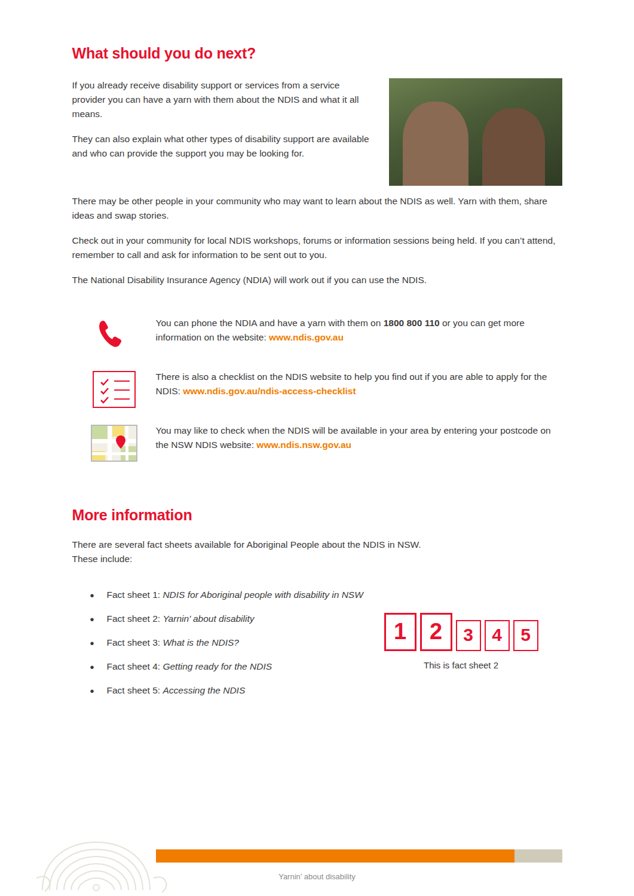What should you do next?
If you already receive disability support or services from a service provider you can have a yarn with them about the NDIS and what it all means.
They can also explain what other types of disability support are available and who can provide the support you may be looking for.
There may be other people in your community who may want to learn about the NDIS as well. Yarn with them, share ideas and swap stories.
Check out in your community for local NDIS workshops, forums or information sessions being held. If you can’t attend, remember to call and ask for information to be sent out to you.
The National Disability Insurance Agency (NDIA) will work out if you can use the NDIS.
You can phone the NDIA and have a yarn with them on 1800 800 110 or you can get more information on the website: www.ndis.gov.au
There is also a checklist on the NDIS website to help you find out if you are able to apply for the NDIS: www.ndis.gov.au/ndis-access-checklist
You may like to check when the NDIS will be available in your area by entering your postcode on the NSW NDIS website: www.ndis.nsw.gov.au
More information
There are several fact sheets available for Aboriginal People about the NDIS in NSW.
These include:
Fact sheet 1: NDIS for Aboriginal people with disability in NSW
Fact sheet 2: Yarnin’ about disability
Fact sheet 3: What is the NDIS?
Fact sheet 4: Getting ready for the NDIS
Fact sheet 5: Accessing the NDIS
1 2 3 4 5
This is fact sheet 2
Yarnin’ about disability